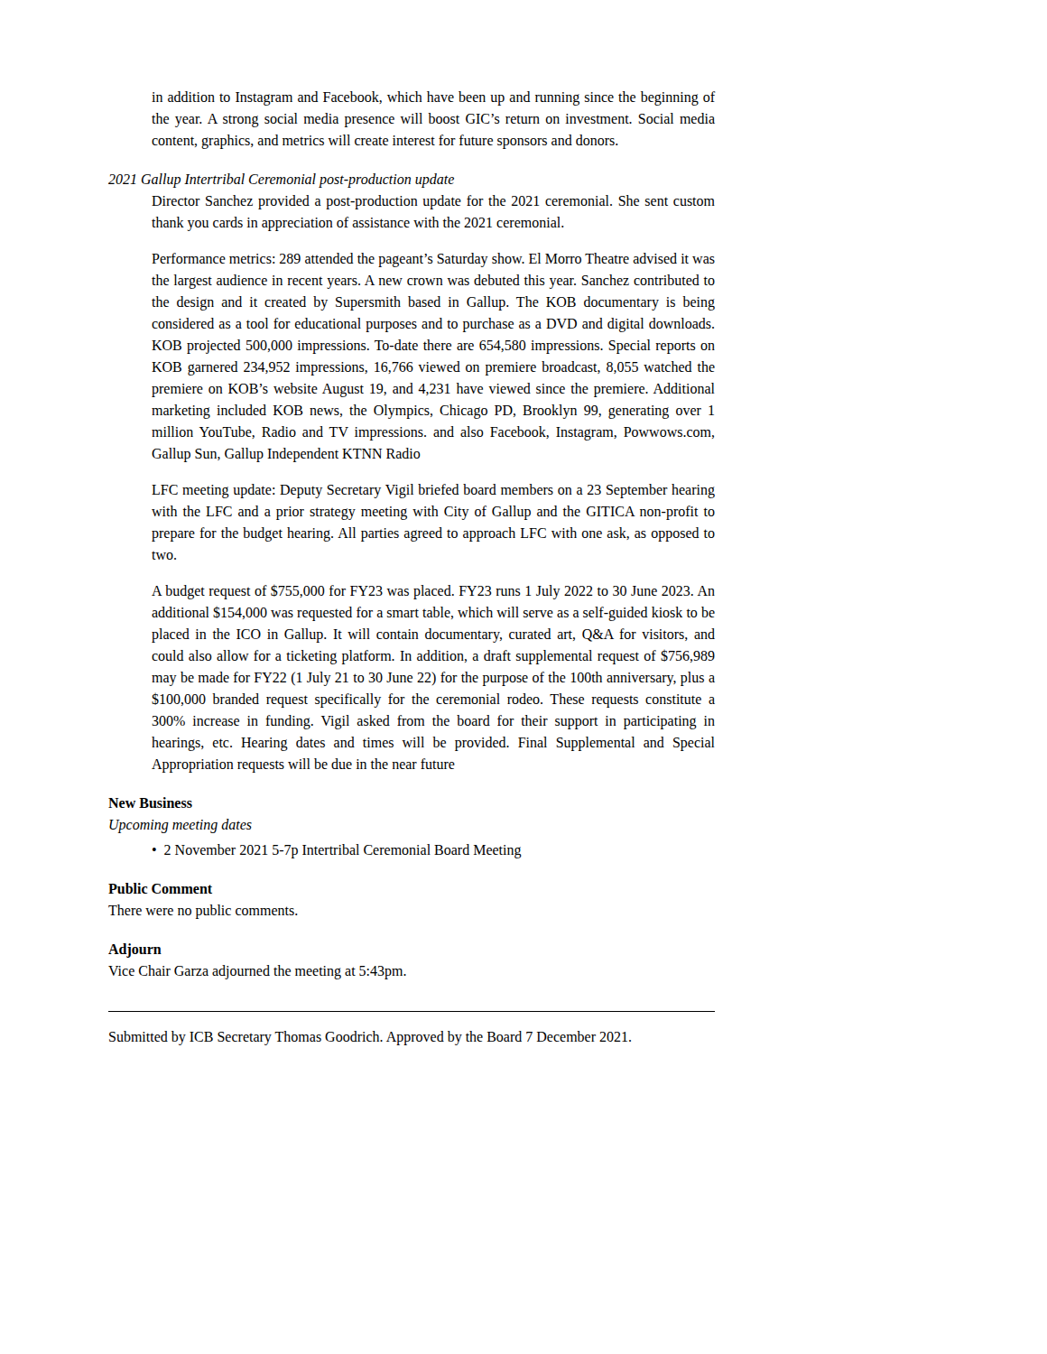in addition to Instagram and Facebook, which have been up and running since the beginning of the year. A strong social media presence will boost GIC’s return on investment. Social media content, graphics, and metrics will create interest for future sponsors and donors.
2021 Gallup Intertribal Ceremonial post-production update
Director Sanchez provided a post-production update for the 2021 ceremonial. She sent custom thank you cards in appreciation of assistance with the 2021 ceremonial.
Performance metrics: 289 attended the pageant’s Saturday show. El Morro Theatre advised it was the largest audience in recent years. A new crown was debuted this year. Sanchez contributed to the design and it created by Supersmith based in Gallup. The KOB documentary is being considered as a tool for educational purposes and to purchase as a DVD and digital downloads. KOB projected 500,000 impressions. To-date there are 654,580 impressions. Special reports on KOB garnered 234,952 impressions, 16,766 viewed on premiere broadcast, 8,055 watched the premiere on KOB’s website August 19, and 4,231 have viewed since the premiere. Additional marketing included KOB news, the Olympics, Chicago PD, Brooklyn 99, generating over 1 million YouTube, Radio and TV impressions. and also Facebook, Instagram, Powwows.com, Gallup Sun, Gallup Independent KTNN Radio
LFC meeting update: Deputy Secretary Vigil briefed board members on a 23 September hearing with the LFC and a prior strategy meeting with City of Gallup and the GITICA non-profit to prepare for the budget hearing. All parties agreed to approach LFC with one ask, as opposed to two.
A budget request of $755,000 for FY23 was placed. FY23 runs 1 July 2022 to 30 June 2023. An additional $154,000 was requested for a smart table, which will serve as a self-guided kiosk to be placed in the ICO in Gallup. It will contain documentary, curated art, Q&A for visitors, and could also allow for a ticketing platform. In addition, a draft supplemental request of $756,989 may be made for FY22 (1 July 21 to 30 June 22) for the purpose of the 100th anniversary, plus a $100,000 branded request specifically for the ceremonial rodeo. These requests constitute a 300% increase in funding. Vigil asked from the board for their support in participating in hearings, etc. Hearing dates and times will be provided. Final Supplemental and Special Appropriation requests will be due in the near future
New Business
Upcoming meeting dates
2 November 2021 5-7p Intertribal Ceremonial Board Meeting
Public Comment
There were no public comments.
Adjourn
Vice Chair Garza adjourned the meeting at 5:43pm.
Submitted by ICB Secretary Thomas Goodrich. Approved by the Board 7 December 2021.